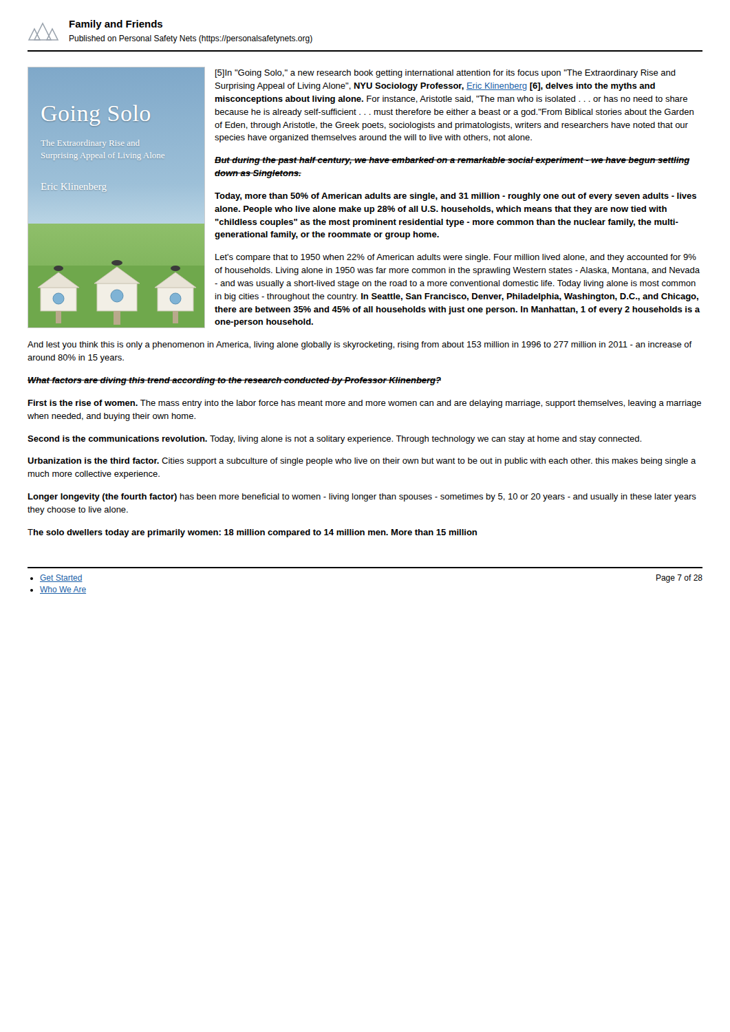Family and Friends
Published on Personal Safety Nets (https://personalsafetynets.org)
Going Solo
The Extraordinary Rise and
Surprising Appeal of Living Alone
Eric Klinenberg
[5]In "Going Solo," a new research book getting international attention for its focus upon "The Extraordinary Rise and Surprising Appeal of Living Alone", NYU Sociology Professor, Eric Klinenberg [6], delves into the myths and misconceptions about living alone. For instance, Aristotle said, "The man who is isolated . . . or has no need to share because he is already self-sufficient . . . must therefore be either a beast or a god."From Biblical stories about the Garden of Eden, through Aristotle, the Greek poets, sociologists and primatologists, writers and researchers have noted that our species have organized themselves around the will to live with others, not alone.
But during the past half century, we have embarked on a remarkable social experiment - we have begun settling down as Singletons.
Today, more than 50% of American adults are single, and 31 million - roughly one out of every seven adults - lives alone. People who live alone make up 28% of all U.S. households, which means that they are now tied with "childless couples" as the most prominent residential type - more common than the nuclear family, the multi-generational family, or the roommate or group home.
Let's compare that to 1950 when 22% of American adults were single. Four million lived alone, and they accounted for 9% of households. Living alone in 1950 was far more common in the sprawling Western states - Alaska, Montana, and Nevada - and was usually a short-lived stage on the road to a more conventional domestic life. Today living alone is most common in big cities - throughout the country. In Seattle, San Francisco, Denver, Philadelphia, Washington, D.C., and Chicago, there are between 35% and 45% of all households with just one person. In Manhattan, 1 of every 2 households is a one-person household.
And lest you think this is only a phenomenon in America, living alone globally is skyrocketing, rising from about 153 million in 1996 to 277 million in 2011 - an increase of around 80% in 15 years.
What factors are diving this trend according to the research conducted by Professor Klinenberg?
First is the rise of women. The mass entry into the labor force has meant more and more women can and are delaying marriage, support themselves, leaving a marriage when needed, and buying their own home.
Second is the communications revolution. Today, living alone is not a solitary experience. Through technology we can stay at home and stay connected.
Urbanization is the third factor. Cities support a subculture of single people who live on their own but want to be out in public with each other. this makes being single a much more collective experience.
Longer longevity (the fourth factor) has been more beneficial to women - living longer than spouses - sometimes by 5, 10 or 20 years - and usually in these later years they choose to live alone.
The solo dwellers today are primarily women: 18 million compared to 14 million men. More than 15 million
Get Started
Who We Are
Page 7 of 28